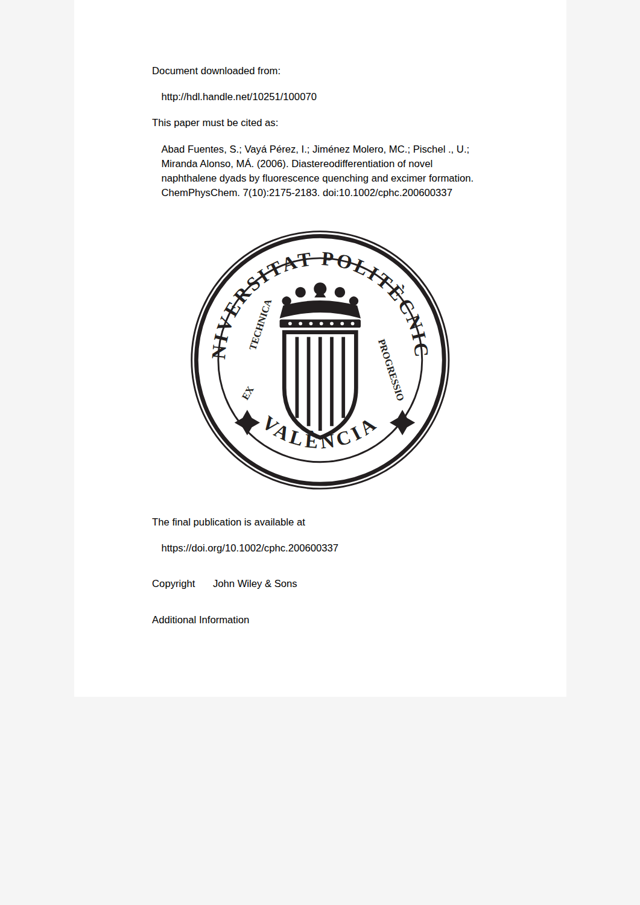Document downloaded from:
http://hdl.handle.net/10251/100070
This paper must be cited as:
Abad Fuentes, S.; Vayá Pérez, I.; Jiménez Molero, MC.; Pischel ., U.; Miranda Alonso, MÁ. (2006). Diastereodifferentiation of novel naphthalene dyads by fluorescence quenching and excimer formation. ChemPhysChem. 7(10):2175-2183. doi:10.1002/cphc.200600337
VNIVERSITAT POLITÈCNICA VALÈNCIA TECHNICA PROGRESSIO EX
The final publication is available at
https://doi.org/10.1002/cphc.200600337
Copyright John Wiley & Sons
Additional Information